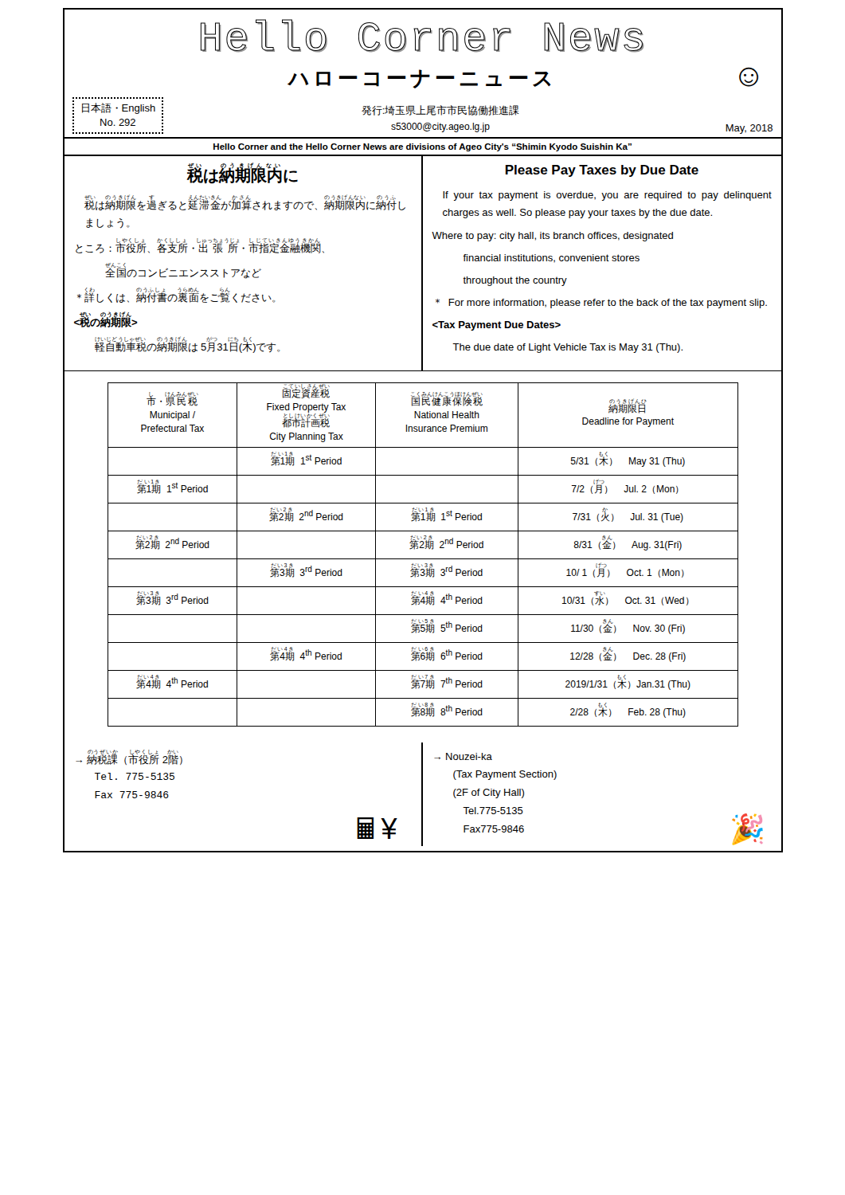Hello Corner News
ハローコーナーニュース
☺
日本語・English
No. 292
発行:埼玉県上尾市市民協働推進課
s53000@city.ageo.lg.jp
May, 2018
Hello Corner and the Hello Corner News are divisions of Ageo City's “Shimin Kyodo Suishin Ka”
税は納期限内に
税は納期限を過ぎると延滞金が加算されますので、納期限内に納付しましょう。
ところ：市役所、各支所・出張所・市指定金融機関、
全国のコンビニエンスストアなど
＊詳しくは、納付書の裏面をご覧ください。
<税の納期限>
軽自動車税の納期限は 5月31日(木)です。
Please Pay Taxes by Due Date
If your tax payment is overdue, you are required to pay delinquent charges as well. So please pay your taxes by the due date.
Where to pay: city hall, its branch offices, designated
financial institutions, convenient stores
throughout the country
＊ For more information, please refer to the back of the tax payment slip.
<Tax Payment Due Dates>
The due date of Light Vehicle Tax is May 31 (Thu).
| 市 ・ 県民税 Municipal / Prefectural Tax | 固定資産税 Fixed Property Tax 都市計画税 City Planning Tax | 国民健康保険税 National Health Insurance Premium | 納期限日 Deadline for Payment |
| --- | --- | --- | --- |
| | 第1期 1 st Period | | 5/31（ 木 ） May 31 (Thu) |
| 第1期 1 st Period | | | 7/2（ 月 ） Jul. 2（Mon） |
| | 第2期 2 nd Period | 第1期 1 st Period | 7/31（ 火 ） Jul. 31 (Tue) |
| 第2期 2 nd Period | | 第2期 2 nd Period | 8/31（ 金 ） Aug. 31(Fri) |
| | 第3期 3 rd Period | 第3期 3 rd Period | 10/ 1（ 月 ） Oct. 1（Mon） |
| 第3期 3 rd Period | | 第4期 4 th Period | 10/31（ 水 ） Oct. 31（Wed） |
| | | 第5期 5 th Period | 11/30（ 金 ） Nov. 30 (Fri) |
| | 第4期 4 th Period | 第6期 6 th Period | 12/28（ 金 ） Dec. 28 (Fri) |
| 第4期 4 th Period | | 第7期 7 th Period | 2019/1/31（ 木 ）Jan.31 (Thu) |
| | | 第8期 8 th Period | 2/28（ 木 ） Feb. 28 (Thu) |
→ 納税課（市役所 2階）
Tel. 775-5135
Fax 775-9846
🖩¥
→ Nouzei-ka
(Tax Payment Section)
(2F of City Hall)
Tel.775-5135
Fax775-9846
🎉